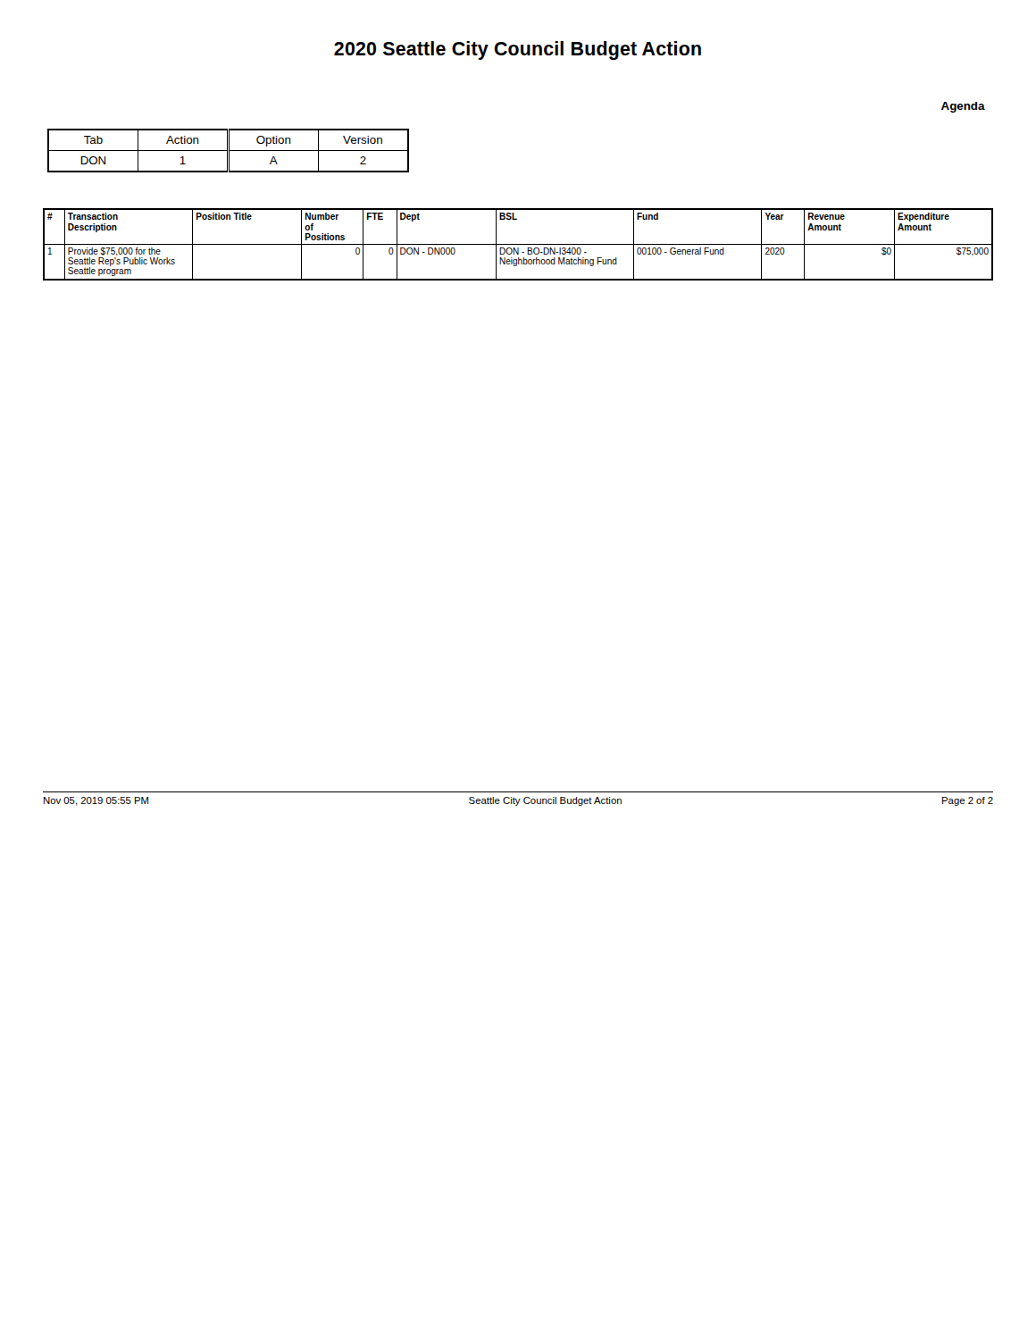2020 Seattle City Council Budget Action
Agenda
| Tab | Action | Option | Version |
| --- | --- | --- | --- |
| DON | 1 | A | 2 |
| # | Transaction Description | Position Title | Number of Positions | FTE | Dept | BSL | Fund | Year | Revenue Amount | Expenditure Amount |
| --- | --- | --- | --- | --- | --- | --- | --- | --- | --- | --- |
| 1 | Provide $75,000 for the Seattle Rep's Public Works Seattle program | | 0 | 0 | DON - DN000 | DON - BO-DN-I3400 - Neighborhood Matching Fund | 00100 - General Fund | 2020 | $0 | $75,000 |
Nov 05, 2019 05:55 PM Page 2 of 2
Seattle City Council Budget Action